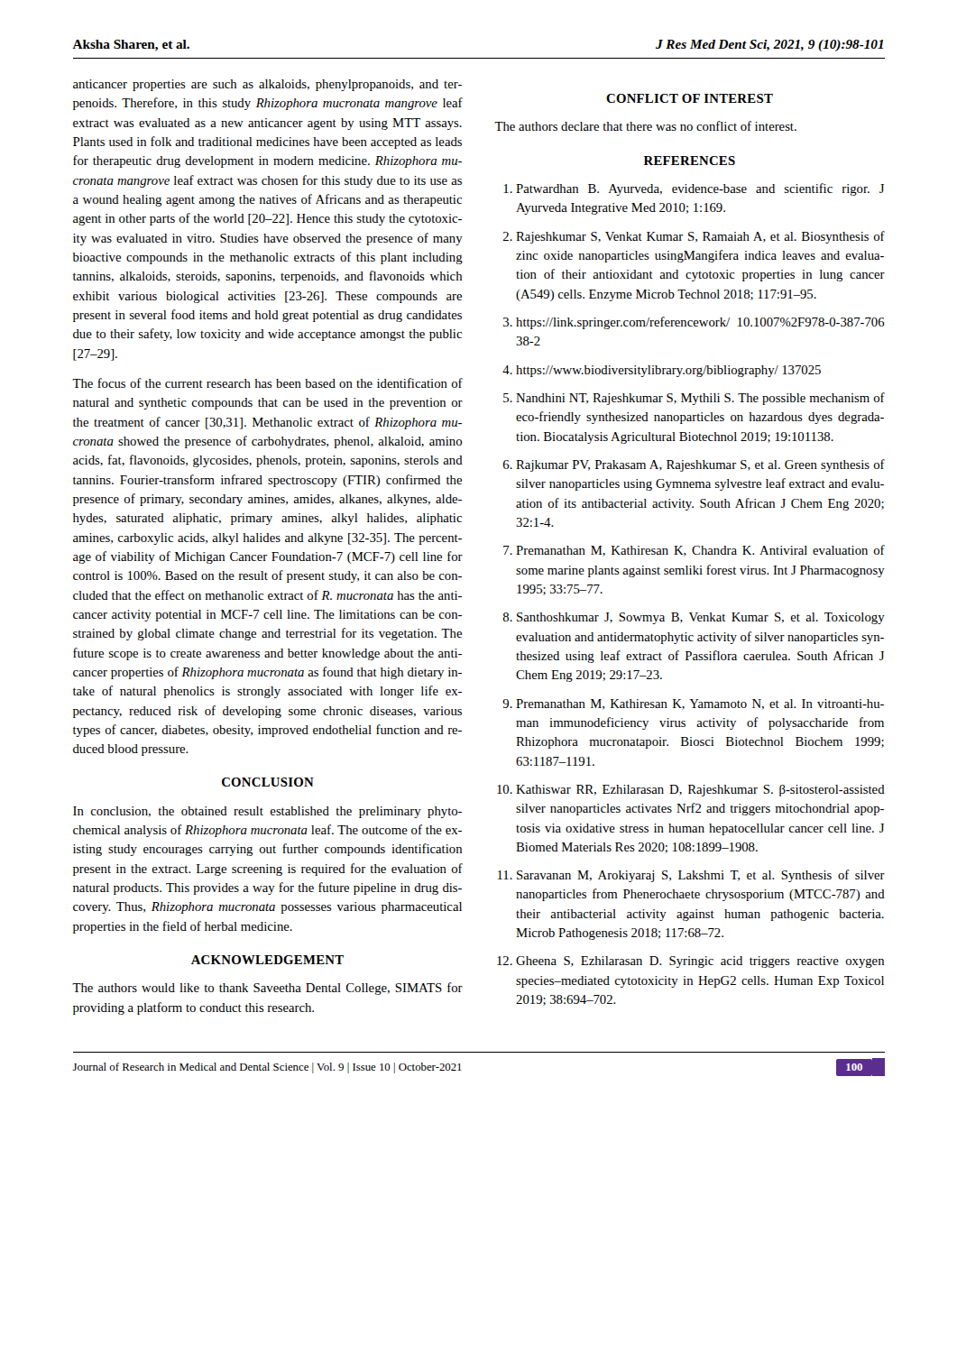Aksha Sharen, et al.
J Res Med Dent Sci, 2021, 9 (10):98-101
anticancer properties are such as alkaloids, phenylpropanoids, and terpenoids. Therefore, in this study Rhizophora mucronata mangrove leaf extract was evaluated as a new anticancer agent by using MTT assays. Plants used in folk and traditional medicines have been accepted as leads for therapeutic drug development in modern medicine. Rhizophora mucronata mangrove leaf extract was chosen for this study due to its use as a wound healing agent among the natives of Africans and as therapeutic agent in other parts of the world [20–22]. Hence this study the cytotoxicity was evaluated in vitro. Studies have observed the presence of many bioactive compounds in the methanolic extracts of this plant including tannins, alkaloids, steroids, saponins, terpenoids, and flavonoids which exhibit various biological activities [23-26]. These compounds are present in several food items and hold great potential as drug candidates due to their safety, low toxicity and wide acceptance amongst the public [27–29].
The focus of the current research has been based on the identification of natural and synthetic compounds that can be used in the prevention or the treatment of cancer [30,31]. Methanolic extract of Rhizophora mucronata showed the presence of carbohydrates, phenol, alkaloid, amino acids, fat, flavonoids, glycosides, phenols, protein, saponins, sterols and tannins. Fourier-transform infrared spectroscopy (FTIR) confirmed the presence of primary, secondary amines, amides, alkanes, alkynes, aldehydes, saturated aliphatic, primary amines, alkyl halides, aliphatic amines, carboxylic acids, alkyl halides and alkyne [32-35]. The percentage of viability of Michigan Cancer Foundation-7 (MCF-7) cell line for control is 100%. Based on the result of present study, it can also be concluded that the effect on methanolic extract of R. mucronata has the anticancer activity potential in MCF-7 cell line. The limitations can be constrained by global climate change and terrestrial for its vegetation. The future scope is to create awareness and better knowledge about the anticancer properties of Rhizophora mucronata as found that high dietary intake of natural phenolics is strongly associated with longer life expectancy, reduced risk of developing some chronic diseases, various types of cancer, diabetes, obesity, improved endothelial function and reduced blood pressure.
Conclusion
In conclusion, the obtained result established the preliminary phytochemical analysis of Rhizophora mucronata leaf. The outcome of the existing study encourages carrying out further compounds identification present in the extract. Large screening is required for the evaluation of natural products. This provides a way for the future pipeline in drug discovery. Thus, Rhizophora mucronata possesses various pharmaceutical properties in the field of herbal medicine.
Acknowledgement
The authors would like to thank Saveetha Dental College, SIMATS for providing a platform to conduct this research.
Conflict of Interest
The authors declare that there was no conflict of interest.
References
Patwardhan B. Ayurveda, evidence-base and scientific rigor. J Ayurveda Integrative Med 2010; 1:169.
Rajeshkumar S, Venkat Kumar S, Ramaiah A, et al. Biosynthesis of zinc oxide nanoparticles usingMangifera indica leaves and evaluation of their antioxidant and cytotoxic properties in lung cancer (A549) cells. Enzyme Microb Technol 2018; 117:91–95.
https://link.springer.com/referencework/ 10.1007%2F978-0-387-70638-2
https://www.biodiversitylibrary.org/bibliography/ 137025
Nandhini NT, Rajeshkumar S, Mythili S. The possible mechanism of eco-friendly synthesized nanoparticles on hazardous dyes degradation. Biocatalysis Agricultural Biotechnol 2019; 19:101138.
Rajkumar PV, Prakasam A, Rajeshkumar S, et al. Green synthesis of silver nanoparticles using Gymnema sylvestre leaf extract and evaluation of its antibacterial activity. South African J Chem Eng 2020; 32:1-4.
Premanathan M, Kathiresan K, Chandra K. Antiviral evaluation of some marine plants against semliki forest virus. Int J Pharmacognosy 1995; 33:75–77.
Santhoshkumar J, Sowmya B, Venkat Kumar S, et al. Toxicology evaluation and antidermatophytic activity of silver nanoparticles synthesized using leaf extract of Passiflora caerulea. South African J Chem Eng 2019; 29:17–23.
Premanathan M, Kathiresan K, Yamamoto N, et al. In vitroanti-human immunodeficiency virus activity of polysaccharide from Rhizophora mucronatapoir. Biosci Biotechnol Biochem 1999; 63:1187–1191.
Kathiswar RR, Ezhilarasan D, Rajeshkumar S. β-sitosterol-assisted silver nanoparticles activates Nrf2 and triggers mitochondrial apoptosis via oxidative stress in human hepatocellular cancer cell line. J Biomed Materials Res 2020; 108:1899–1908.
Saravanan M, Arokiyaraj S, Lakshmi T, et al. Synthesis of silver nanoparticles from Phenerochaete chrysosporium (MTCC-787) and their antibacterial activity against human pathogenic bacteria. Microb Pathogenesis 2018; 117:68–72.
Gheena S, Ezhilarasan D. Syringic acid triggers reactive oxygen species–mediated cytotoxicity in HepG2 cells. Human Exp Toxicol 2019; 38:694–702.
Journal of Research in Medical and Dental Science | Vol. 9 | Issue 10 | October-2021
100